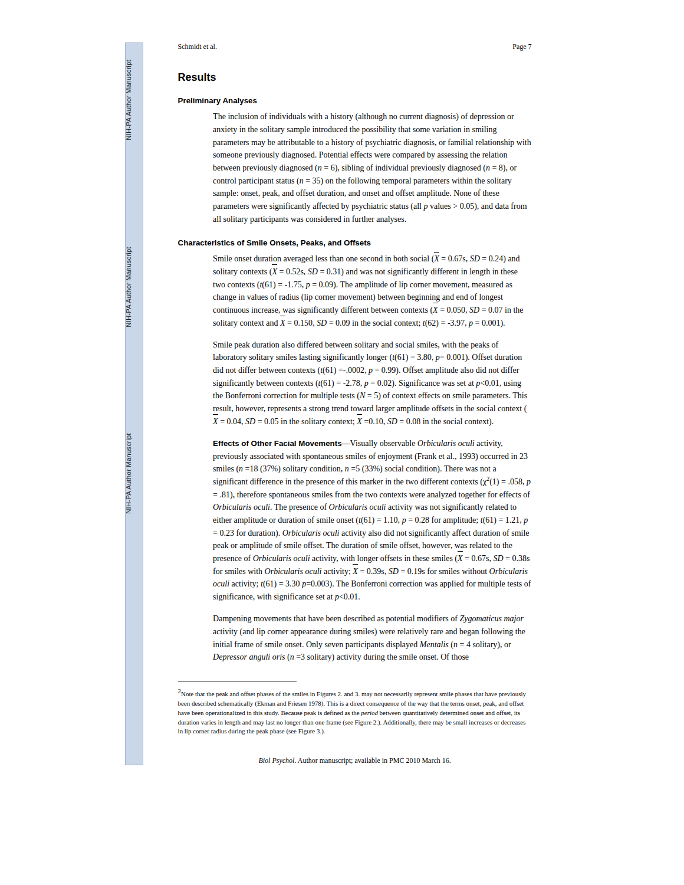NIH-PA Author Manuscript
NIH-PA Author Manuscript
NIH-PA Author Manuscript
Schmidt et al.
Page 7
Results
Preliminary Analyses
The inclusion of individuals with a history (although no current diagnosis) of depression or anxiety in the solitary sample introduced the possibility that some variation in smiling parameters may be attributable to a history of psychiatric diagnosis, or familial relationship with someone previously diagnosed. Potential effects were compared by assessing the relation between previously diagnosed (n = 6), sibling of individual previously diagnosed (n = 8), or control participant status (n = 35) on the following temporal parameters within the solitary sample: onset, peak, and offset duration, and onset and offset amplitude. None of these parameters were significantly affected by psychiatric status (all p values > 0.05), and data from all solitary participants was considered in further analyses.
Characteristics of Smile Onsets, Peaks, and Offsets
Smile onset duration averaged less than one second in both social (X = 0.67s, SD = 0.24) and solitary contexts (X = 0.52s, SD = 0.31) and was not significantly different in length in these two contexts (t(61) = -1.75, p = 0.09). The amplitude of lip corner movement, measured as change in values of radius (lip corner movement) between beginning and end of longest continuous increase, was significantly different between contexts (X = 0.050, SD = 0.07 in the solitary context and X = 0.150, SD = 0.09 in the social context; t(62) = -3.97, p = 0.001).
Smile peak duration also differed between solitary and social smiles, with the peaks of laboratory solitary smiles lasting significantly longer (t(61) = 3.80, p= 0.001). Offset duration did not differ between contexts (t(61) =-.0002, p = 0.99). Offset amplitude also did not differ significantly between contexts (t(61) = -2.78, p = 0.02). Significance was set at p<0.01, using the Bonferroni correction for multiple tests (N = 5) of context effects on smile parameters. This result, however, represents a strong trend toward larger amplitude offsets in the social context (X = 0.04, SD = 0.05 in the solitary context; X =0.10, SD = 0.08 in the social context).
Effects of Other Facial Movements—Visually observable Orbicularis oculi activity, previously associated with spontaneous smiles of enjoyment (Frank et al., 1993) occurred in 23 smiles (n =18 (37%) solitary condition, n =5 (33%) social condition). There was not a significant difference in the presence of this marker in the two different contexts (χ2(1) = .058, p = .81), therefore spontaneous smiles from the two contexts were analyzed together for effects of Orbicularis oculi. The presence of Orbicularis oculi activity was not significantly related to either amplitude or duration of smile onset (t(61) = 1.10, p = 0.28 for amplitude; t(61) = 1.21, p = 0.23 for duration). Orbicularis oculi activity also did not significantly affect duration of smile peak or amplitude of smile offset. The duration of smile offset, however, was related to the presence of Orbicularis oculi activity, with longer offsets in these smiles (X = 0.67s, SD = 0.38s for smiles with Orbicularis oculi activity; X = 0.39s, SD = 0.19s for smiles without Orbicularis oculi activity; t(61) = 3.30 p=0.003). The Bonferroni correction was applied for multiple tests of significance, with significance set at p<0.01.
Dampening movements that have been described as potential modifiers of Zygomaticus major activity (and lip corner appearance during smiles) were relatively rare and began following the initial frame of smile onset. Only seven participants displayed Mentalis (n = 4 solitary), or Depressor anguli oris (n =3 solitary) activity during the smile onset. Of those
2 Note that the peak and offset phases of the smiles in Figures 2. and 3. may not necessarily represent smile phases that have previously been described schematically (Ekman and Friesen 1978). This is a direct consequence of the way that the terms onset, peak, and offset have been operationalized in this study. Because peak is defined as the period between quantitatively determined onset and offset, its duration varies in length and may last no longer than one frame (see Figure 2.). Additionally, there may be small increases or decreases in lip corner radius during the peak phase (see Figure 3.).
Biol Psychol. Author manuscript; available in PMC 2010 March 16.